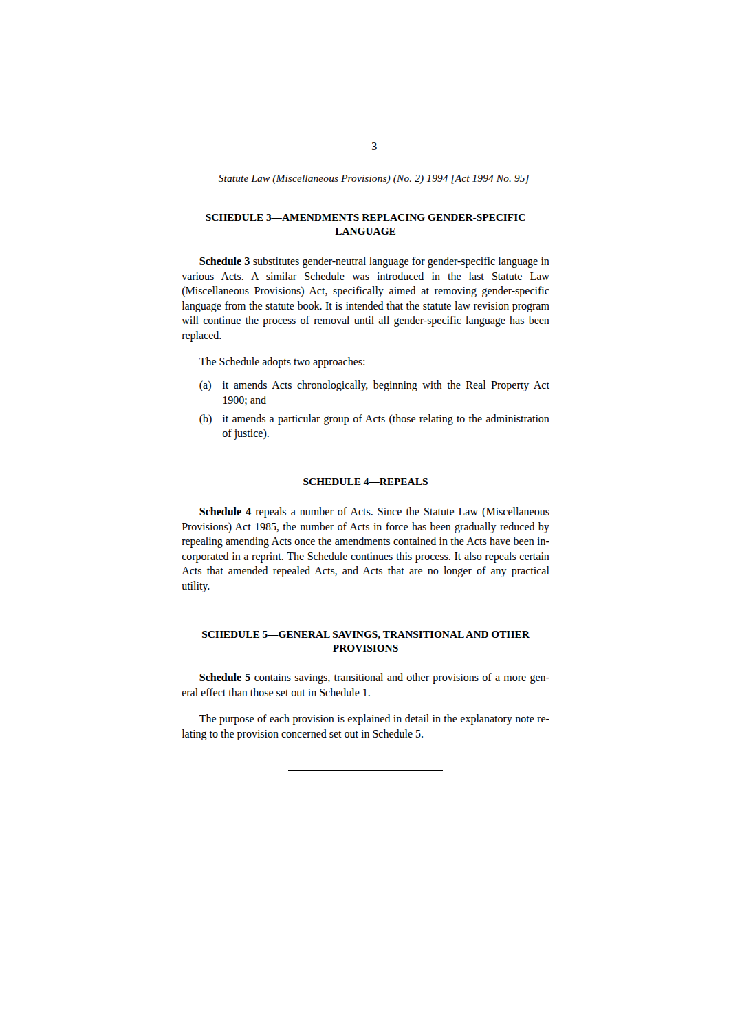3
Statute Law (Miscellaneous Provisions) (No. 2) 1994 [Act 1994 No. 95]
Schedule 3—Amendments Replacing Gender-Specific Language
Schedule 3 substitutes gender-neutral language for gender-specific language in various Acts. A similar Schedule was introduced in the last Statute Law (Miscellaneous Provisions) Act, specifically aimed at removing gender-specific language from the statute book. It is intended that the statute law revision program will continue the process of removal until all gender-specific language has been replaced.
The Schedule adopts two approaches:
(a) it amends Acts chronologically, beginning with the Real Property Act 1900; and
(b) it amends a particular group of Acts (those relating to the administration of justice).
Schedule 4—Repeals
Schedule 4 repeals a number of Acts. Since the Statute Law (Miscellaneous Provisions) Act 1985, the number of Acts in force has been gradually reduced by repealing amending Acts once the amendments contained in the Acts have been incorporated in a reprint. The Schedule continues this process. It also repeals certain Acts that amended repealed Acts, and Acts that are no longer of any practical utility.
Schedule 5—General Savings, Transitional and Other Provisions
Schedule 5 contains savings, transitional and other provisions of a more general effect than those set out in Schedule 1.
The purpose of each provision is explained in detail in the explanatory note relating to the provision concerned set out in Schedule 5.